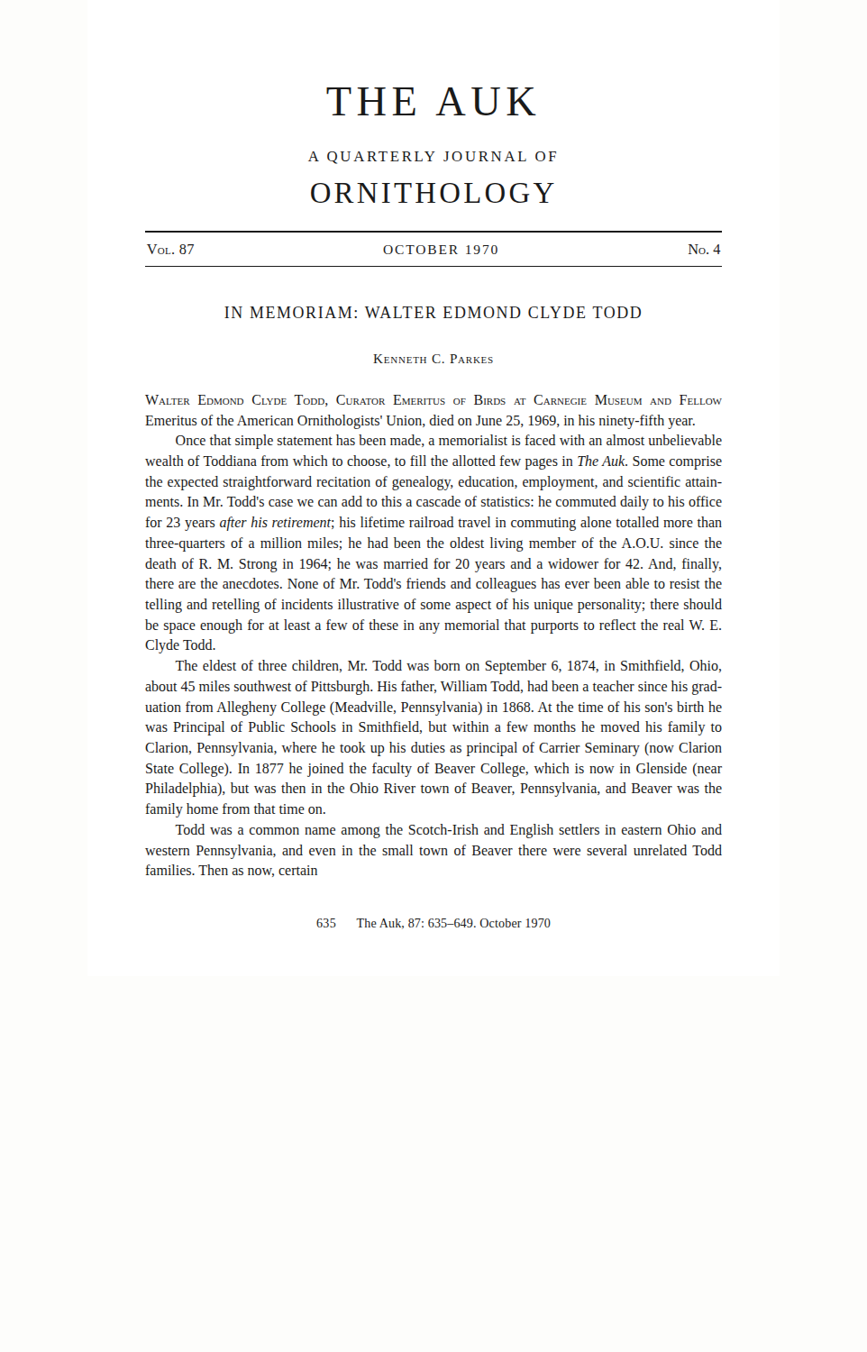THE AUK
A Quarterly Journal of
ORNITHOLOGY
Vol. 87 October 1970 No. 4
In Memoriam: Walter Edmond Clyde Todd
Kenneth C. Parkes
Walter Edmond Clyde Todd, Curator Emeritus of Birds at Carnegie Museum and Fellow Emeritus of the American Ornithologists' Union, died on June 25, 1969, in his ninety-fifth year.
Once that simple statement has been made, a memorialist is faced with an almost unbelievable wealth of Toddiana from which to choose, to fill the allotted few pages in The Auk. Some comprise the expected straightforward recitation of genealogy, education, employment, and scientific attainments. In Mr. Todd's case we can add to this a cascade of statistics: he commuted daily to his office for 23 years after his retirement; his lifetime railroad travel in commuting alone totalled more than three-quarters of a million miles; he had been the oldest living member of the A.O.U. since the death of R. M. Strong in 1964; he was married for 20 years and a widower for 42. And, finally, there are the anecdotes. None of Mr. Todd's friends and colleagues has ever been able to resist the telling and retelling of incidents illustrative of some aspect of his unique personality; there should be space enough for at least a few of these in any memorial that purports to reflect the real W. E. Clyde Todd.
The eldest of three children, Mr. Todd was born on September 6, 1874, in Smithfield, Ohio, about 45 miles southwest of Pittsburgh. His father, William Todd, had been a teacher since his graduation from Allegheny College (Meadville, Pennsylvania) in 1868. At the time of his son's birth he was Principal of Public Schools in Smithfield, but within a few months he moved his family to Clarion, Pennsylvania, where he took up his duties as principal of Carrier Seminary (now Clarion State College). In 1877 he joined the faculty of Beaver College, which is now in Glenside (near Philadelphia), but was then in the Ohio River town of Beaver, Pennsylvania, and Beaver was the family home from that time on.
Todd was a common name among the Scotch-Irish and English settlers in eastern Ohio and western Pennsylvania, and even in the small town of Beaver there were several unrelated Todd families. Then as now, certain
635 The Auk, 87: 635–649. October 1970